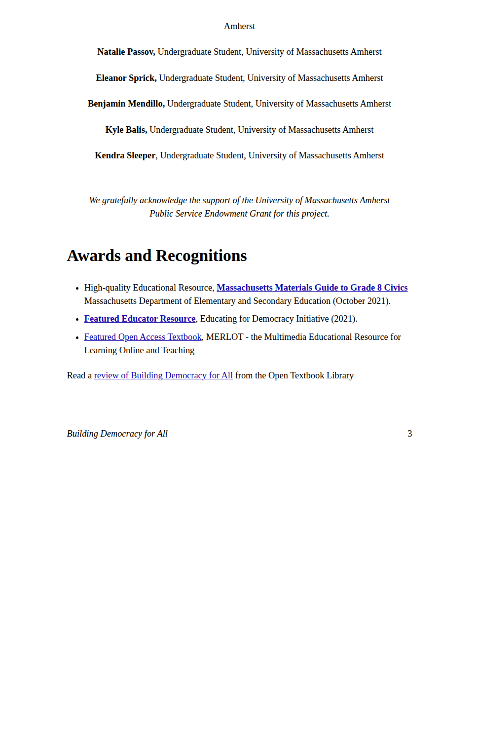Amherst
Natalie Passov, Undergraduate Student, University of Massachusetts Amherst
Eleanor Sprick, Undergraduate Student, University of Massachusetts Amherst
Benjamin Mendillo, Undergraduate Student, University of Massachusetts Amherst
Kyle Balis, Undergraduate Student, University of Massachusetts Amherst
Kendra Sleeper, Undergraduate Student, University of Massachusetts Amherst
We gratefully acknowledge the support of the University of Massachusetts Amherst
Public Service Endowment Grant for this project.
Awards and Recognitions
High-quality Educational Resource, Massachusetts Materials Guide to Grade 8 Civics Massachusetts Department of Elementary and Secondary Education (October 2021).
Featured Educator Resource, Educating for Democracy Initiative (2021).
Featured Open Access Textbook, MERLOT - the Multimedia Educational Resource for Learning Online and Teaching
Read a review of Building Democracy for All from the Open Textbook Library
Building Democracy for All 3